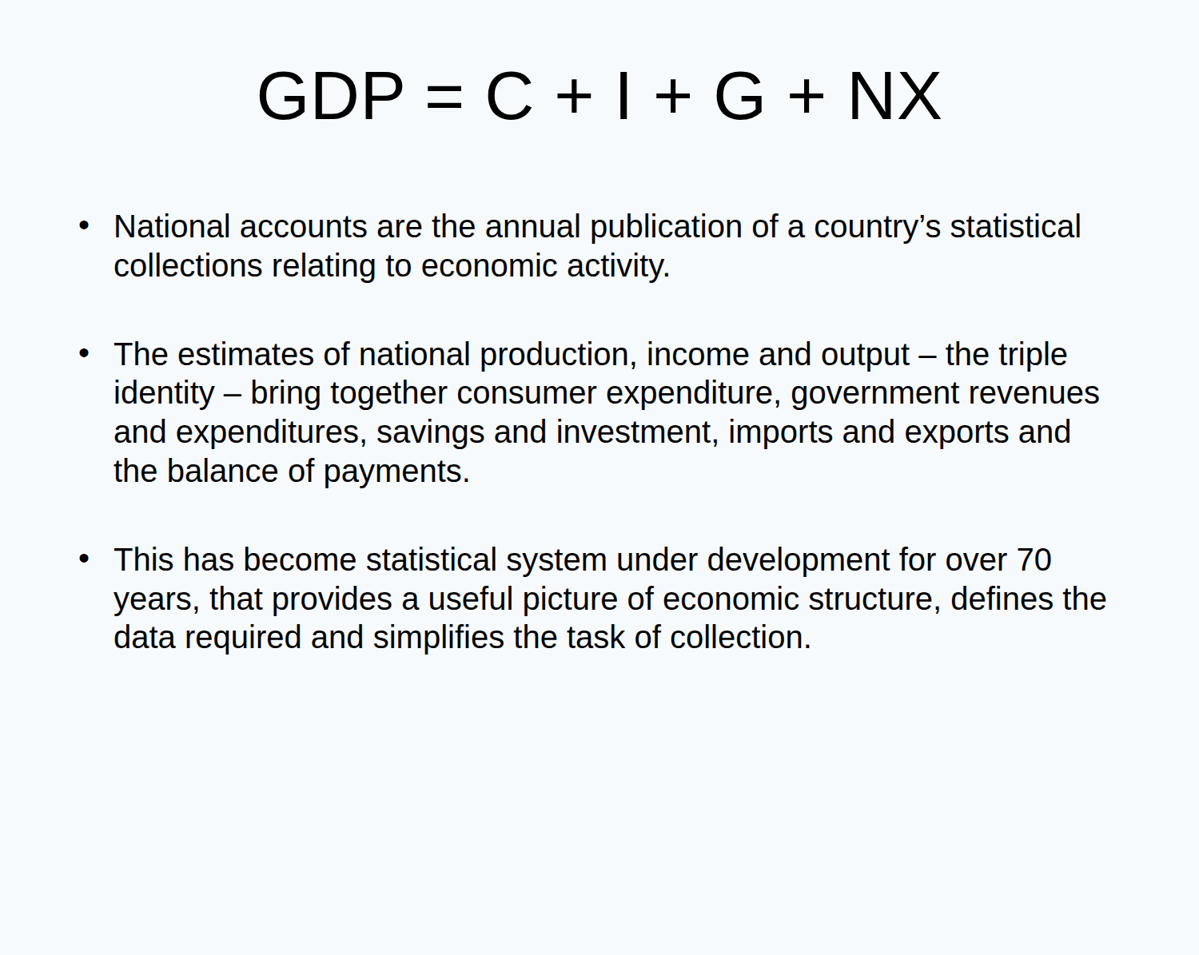GDP = C + I + G + NX
National accounts are the annual publication of a country’s statistical collections relating to economic activity.
The estimates of national production, income and output – the triple identity – bring together consumer expenditure, government revenues and expenditures, savings and investment, imports and exports and the balance of payments.
This has become statistical system under development for over 70 years, that provides a useful picture of economic structure, defines the data required and simplifies the task of collection.